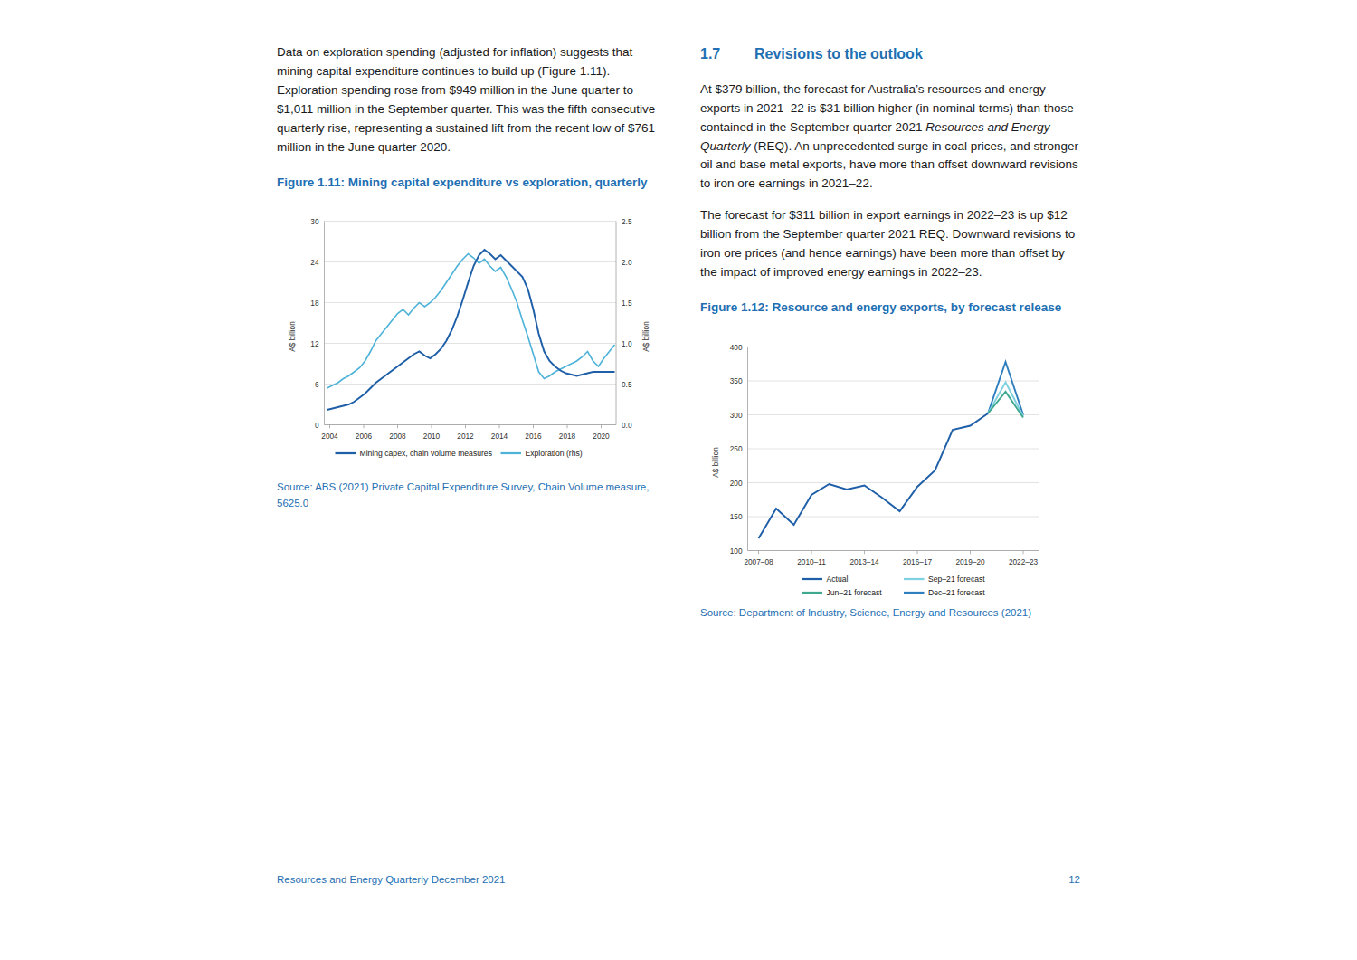Data on exploration spending (adjusted for inflation) suggests that mining capital expenditure continues to build up (Figure 1.11). Exploration spending rose from $949 million in the June quarter to $1,011 million in the September quarter. This was the fifth consecutive quarterly rise, representing a sustained lift from the recent low of $761 million in the June quarter 2020.
Figure 1.11: Mining capital expenditure vs exploration, quarterly
0 6 12 18 24 30 0.0 0.5 1.0 1.5 2.0 2.5 A$ billion A$ billion 2004 2006 2008 2010 2012 2014 2016 2018 2020 Mining capex, chain volume measures Exploration (rhs)
Source: ABS (2021) Private Capital Expenditure Survey, Chain Volume measure, 5625.0
1.7 Revisions to the outlook
At $379 billion, the forecast for Australia’s resources and energy exports in 2021–22 is $31 billion higher (in nominal terms) than those contained in the September quarter 2021 Resources and Energy Quarterly (REQ). An unprecedented surge in coal prices, and stronger oil and base metal exports, have more than offset downward revisions to iron ore earnings in 2021–22.
The forecast for $311 billion in export earnings in 2022–23 is up $12 billion from the September quarter 2021 REQ. Downward revisions to iron ore prices (and hence earnings) have been more than offset by the impact of improved energy earnings in 2022–23.
Figure 1.12: Resource and energy exports, by forecast release
100 150 200 250 300 350 400 A$ billion 2007–08 2010–11 2013–14 2016–17 2019–20 2022–23 Actual Sep–21 forecast Jun–21 forecast Dec–21 forecast
Source: Department of Industry, Science, Energy and Resources (2021)
Resources and Energy Quarterly December 2021
12